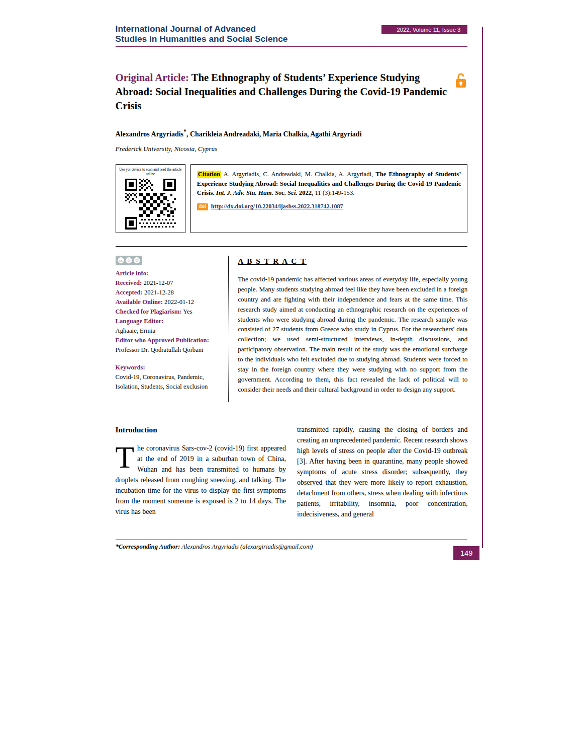International Journal of Advanced Studies in Humanities and Social Science
2022, Volume 11, Issue 3
Original Article: The Ethnography of Students’ Experience Studying Abroad: Social Inequalities and Challenges During the Covid-19 Pandemic Crisis
Alexandros Argyriadis*, Charikleia Andreadaki, Maria Chalkia, Agathi Argyriadi
Frederick University, Nicosia, Cyprus
Use yor device to scan and read the article online
Citation A. Argyriadis, C. Andreadaki, M. Chalkia, A. Argyriadi, The Ethnography of Students’ Experience Studying Abroad: Social Inequalities and Challenges During the Covid-19 Pandemic Crisis. Int. J. Adv. Stu. Hum. Soc. Sci. 2022, 11 (3):149-153.
doi http://dx.doi.org/10.22034/ijashss.2022.318742.1087
cc ① ②
Article info:
Received: 2021-12-07
Accepted: 2021-12-28
Available Online: 2022-01-12
Checked for Plagiarism: Yes
Language Editor:
Aghaaie, Ermia
Editor who Approved Publication:
Professor Dr. Qodratullah Qorbani
Keywords:
Covid-19, Coronavirus, Pandemic, Isolation, Students, Social exclusion
A B S T R A C T
The covid-19 pandemic has affected various areas of everyday life, especially young people. Many students studying abroad feel like they have been excluded in a foreign country and are fighting with their independence and fears at the same time. This research study aimed at conducting an ethnographic research on the experiences of students who were studying abroad during the pandemic. The research sample was consisted of 27 students from Greece who study in Cyprus. For the researchers' data collection; we used semi-structured interviews, in-depth discussions, and participatory observation. The main result of the study was the emotional surcharge to the individuals who felt excluded due to studying abroad. Students were forced to stay in the foreign country where they were studying with no support from the government. According to them, this fact revealed the lack of political will to consider their needs and their cultural background in order to design any support.
Introduction
The coronavirus Sars-cov-2 (covid-19) first appeared at the end of 2019 in a suburban town of China, Wuhan and has been transmitted to humans by droplets released from coughing sneezing, and talking. The incubation time for the virus to display the first symptoms from the moment someone is exposed is 2 to 14 days. The virus has been
transmitted rapidly, causing the closing of borders and creating an unprecedented pandemic. Recent research shows high levels of stress on people after the Covid-19 outbreak [3]. After having been in quarantine, many people showed symptoms of acute stress disorder; subsequently, they observed that they were more likely to report exhaustion, detachment from others, stress when dealing with infectious patients, irritability, insomnia, poor concentration, indecisiveness, and general
*Corresponding Author: Alexandros Argyriadis (alexargiriadis@gmail.com)
149